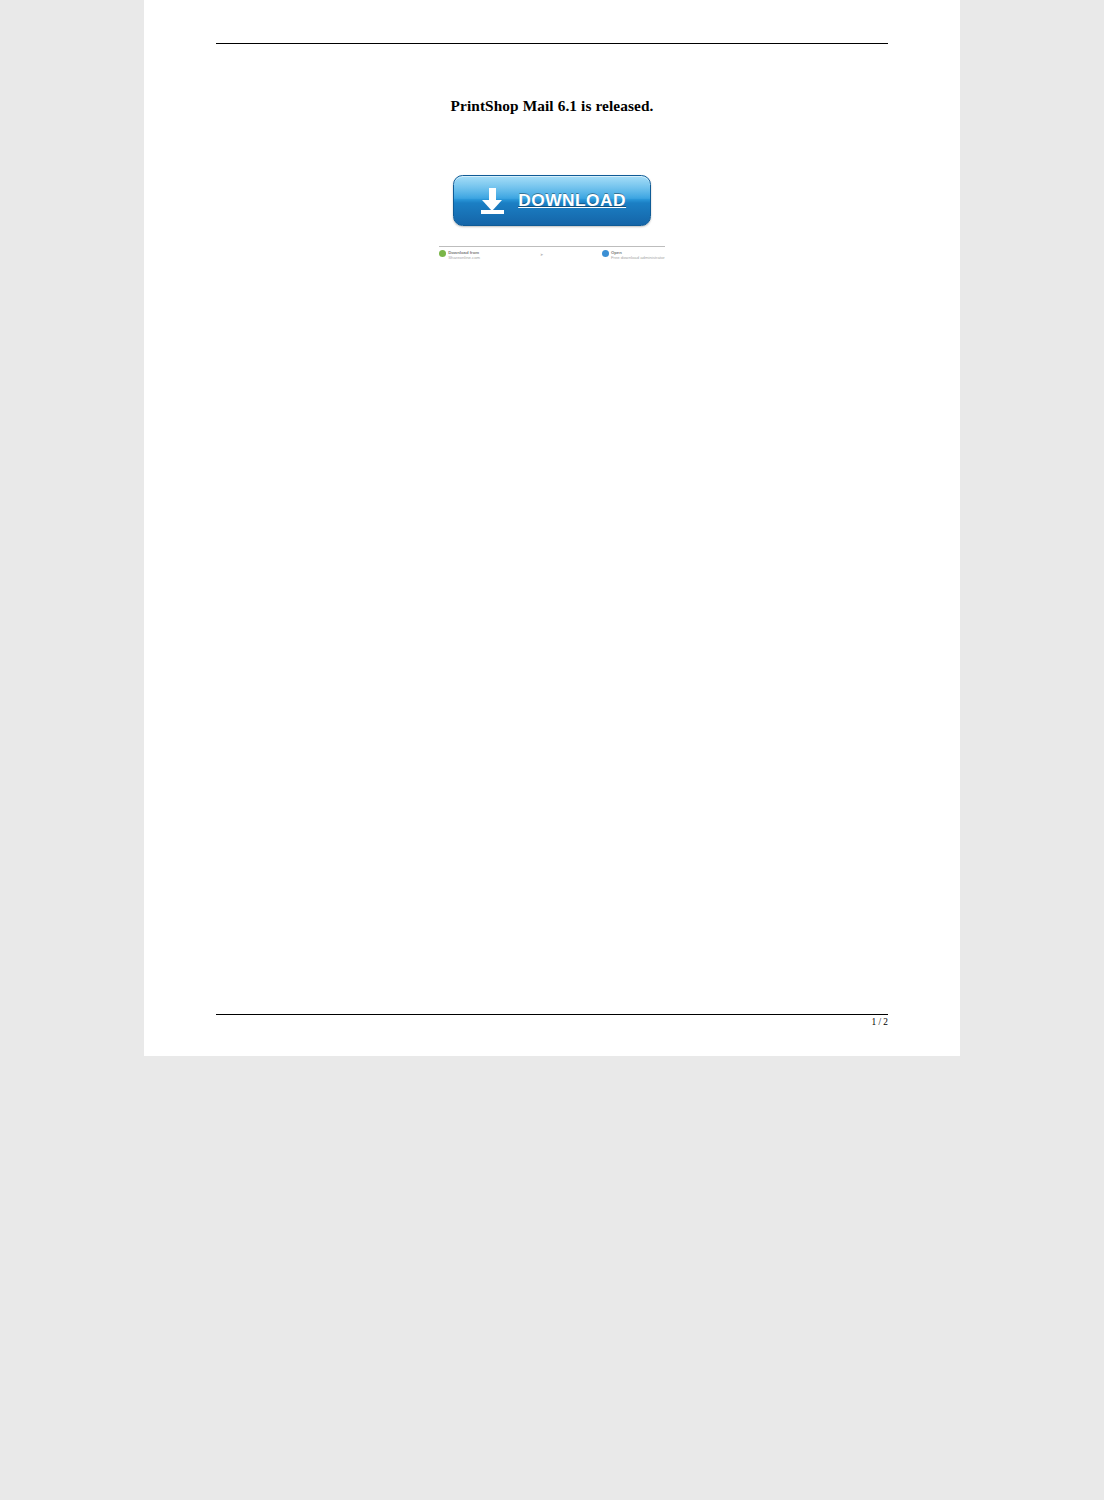PrintShop Mail 6.1 is released.
Download
Download from Shareonline.com ➤ Open Free download administrator
1 / 2